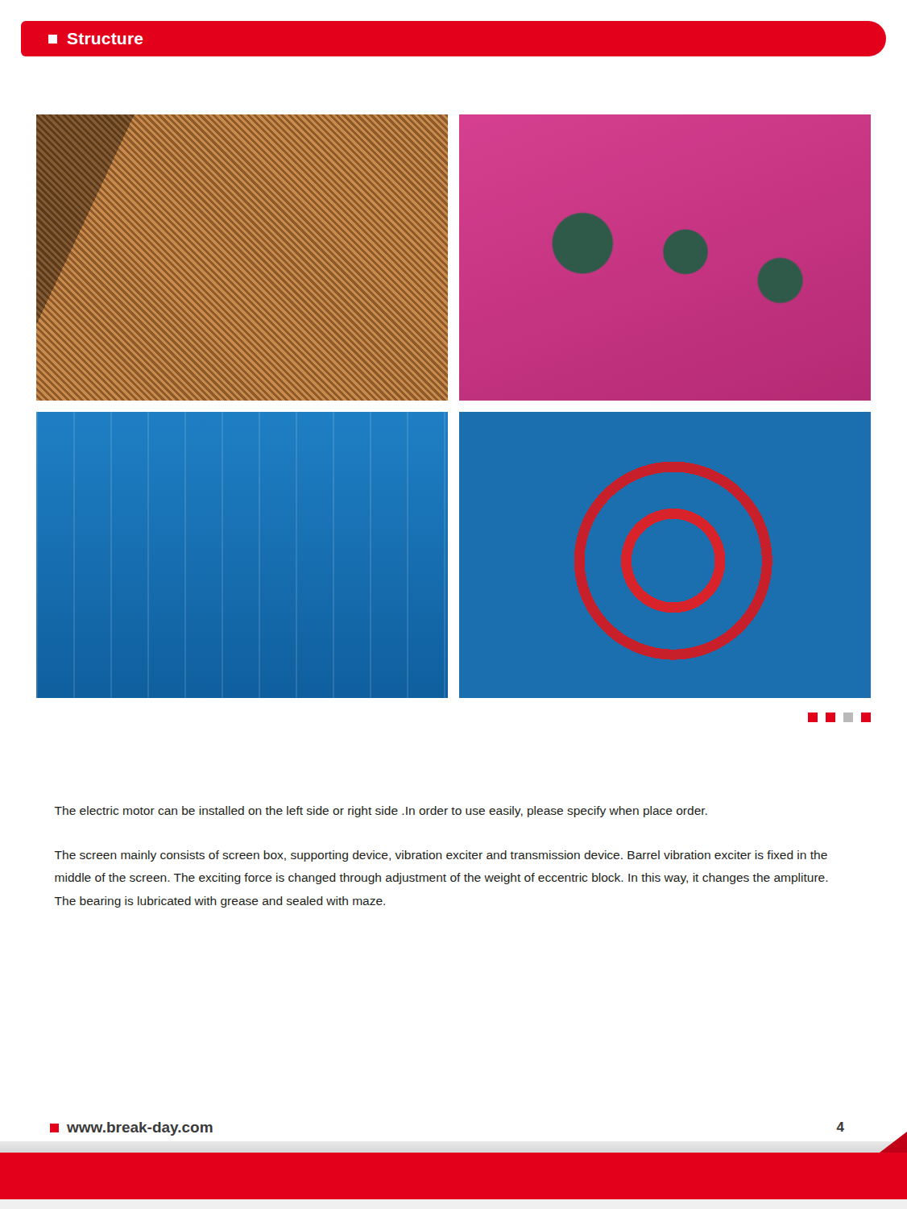Structure
The electric motor can be installed on the left side or right side .In order to use easily, please specify when place order.
The screen mainly consists of screen box, supporting device, vibration exciter and transmission device. Barrel vibration exciter is fixed in the middle of the screen. The exciting force is changed through adjustment of the weight of eccentric block. In this way, it changes the ampliture. The bearing is lubricated with grease and sealed with maze.
www.break-day.com
4